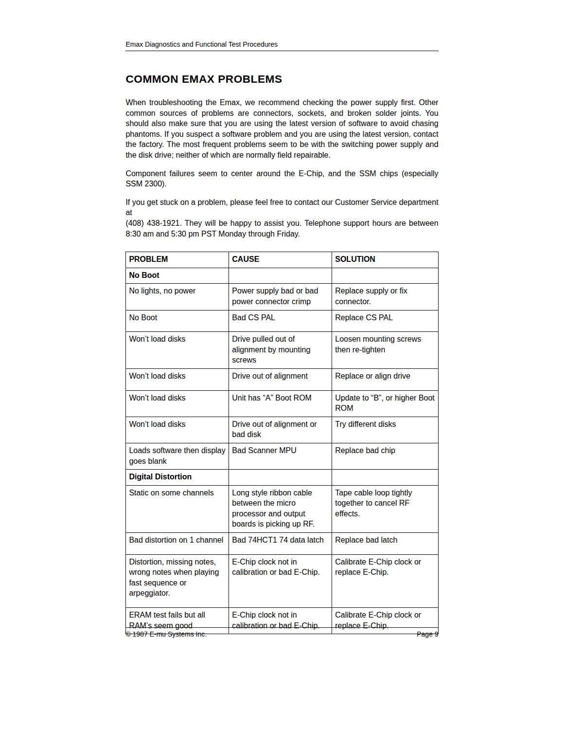Emax Diagnostics and Functional Test Procedures
COMMON EMAX PROBLEMS
When troubleshooting the Emax, we recommend checking the power supply first. Other common sources of problems are connectors, sockets, and broken solder joints. You should also make sure that you are using the latest version of software to avoid chasing phantoms. If you suspect a software problem and you are using the latest version, contact the factory. The most frequent problems seem to be with the switching power supply and the disk drive; neither of which are normally field repairable.
Component failures seem to center around the E-Chip, and the SSM chips (especially SSM 2300).
If you get stuck on a problem, please feel free to contact our Customer Service department at
(408) 438-1921. They will be happy to assist you. Telephone support hours are between 8:30 am and 5:30 pm PST Monday through Friday.
| PROBLEM | CAUSE | SOLUTION |
| --- | --- | --- |
| No Boot | | |
| No lights, no power | Power supply bad or bad power connector crimp | Replace supply or fix connector. |
| No Boot | Bad CS PAL | Replace CS PAL |
| Won’t load disks | Drive pulled out of alignment by mounting screws | Loosen mounting screws then re-tighten |
| Won’t load disks | Drive out of alignment | Replace or align drive |
| Won’t load disks | Unit has “A” Boot ROM | Update to “B”, or higher Boot ROM |
| Won’t load disks | Drive out of alignment or bad disk | Try different disks |
| Loads software then display goes blank | Bad Scanner MPU | Replace bad chip |
| Digital Distortion | | |
| Static on some channels | Long style ribbon cable between the micro processor and output boards is picking up RF. | Tape cable loop tightly together to cancel RF effects. |
| Bad distortion on 1 channel | Bad 74HCT1 74 data latch | Replace bad latch |
| Distortion, missing notes, wrong notes when playing fast sequence or arpeggiator. | E-Chip clock not in calibration or bad E-Chip. | Calibrate E-Chip clock or replace E-Chip. |
| ERAM test fails but all RAM’s seem good | E-Chip clock not in calibration or bad E-Chip. | Calibrate E-Chip clock or replace E-Chip. |
© 1987 E-mu Systems Inc. Page 9